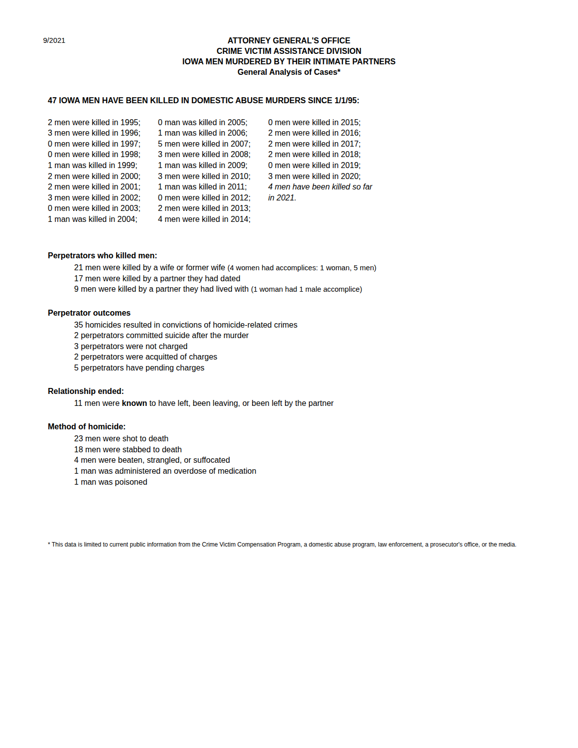9/2021
ATTORNEY GENERAL'S OFFICE CRIME VICTIM ASSISTANCE DIVISION IOWA MEN MURDERED BY THEIR INTIMATE PARTNERS General Analysis of Cases*
47 IOWA MEN HAVE BEEN KILLED IN DOMESTIC ABUSE MURDERS SINCE 1/1/95:
2 men were killed in 1995;
3 men were killed in 1996;
0 men were killed in 1997;
0 men were killed in 1998;
1 man was killed in 1999;
2 men were killed in 2000;
2 men were killed in 2001;
3 men were killed in 2002;
0 men were killed in 2003;
1 man was killed in 2004;
0 man was killed in 2005;
1 man was killed in 2006;
5 men were killed in 2007;
3 men were killed in 2008;
1 man was killed in 2009;
3 men were killed in 2010;
1 man was killed in 2011;
0 men were killed in 2012;
2 men were killed in 2013;
4 men were killed in 2014;
0 men were killed in 2015;
2 men were killed in 2016;
2 men were killed in 2017;
2 men were killed in 2018;
0 men were killed in 2019;
3 men were killed in 2020;
4 men have been killed so far
in 2021.
Perpetrators who killed men:
21 men were killed by a wife or former wife (4 women had accomplices: 1 woman, 5 men)
17 men were killed by a partner they had dated
9 men were killed by a partner they had lived with (1 woman had 1 male accomplice)
Perpetrator outcomes
35 homicides resulted in convictions of homicide-related crimes
2 perpetrators committed suicide after the murder
3 perpetrators were not charged
2 perpetrators were acquitted of charges
5 perpetrators have pending charges
Relationship ended:
11 men were known to have left, been leaving, or been left by the partner
Method of homicide:
23 men were shot to death
18 men were stabbed to death
4 men were beaten, strangled, or suffocated
1 man was administered an overdose of medication
1 man was poisoned
* This data is limited to current public information from the Crime Victim Compensation Program, a domestic abuse program, law enforcement, a prosecutor's office, or the media.